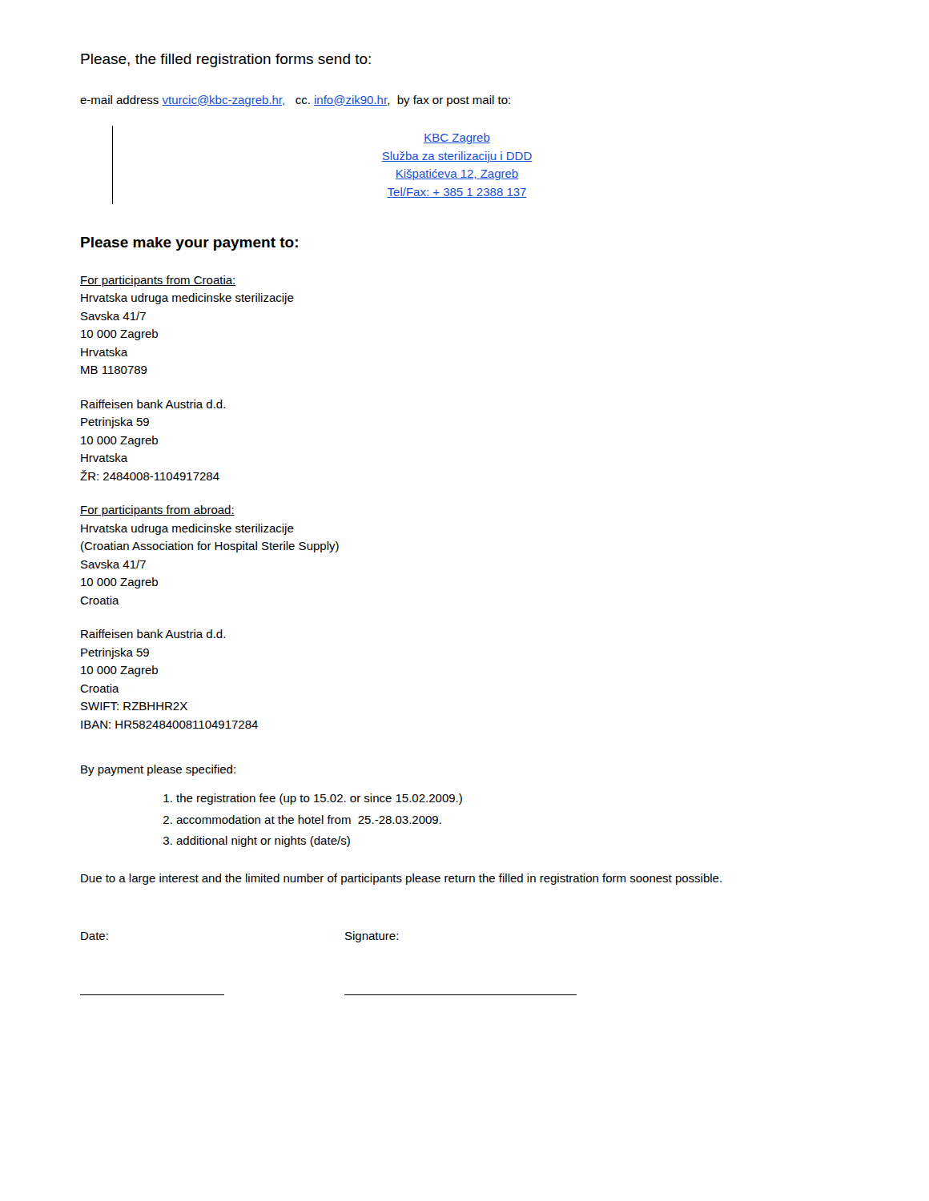Please, the filled registration forms send to:
e-mail address vturcic@kbc-zagreb.hr, cc. info@zik90.hr, by fax or post mail to:
KBC Zagreb
Služba za sterilizaciju i DDD
Kišpatićeva 12, Zagreb
Tel/Fax: + 385 1 2388 137
Please make your payment to:
For participants from Croatia:
Hrvatska udruga medicinske sterilizacije
Savska 41/7
10 000 Zagreb
Hrvatska
MB 1180789
Raiffeisen bank Austria d.d.
Petrinjska 59
10 000 Zagreb
Hrvatska
ŽR: 2484008-1104917284
For participants from abroad:
Hrvatska udruga medicinske sterilizacije
(Croatian Association for Hospital Sterile Supply)
Savska 41/7
10 000 Zagreb
Croatia
Raiffeisen bank Austria d.d.
Petrinjska 59
10 000 Zagreb
Croatia
SWIFT: RZBHHR2X
IBAN: HR5824840081104917284
By payment please specified:
the registration fee (up to 15.02. or since 15.02.2009.)
accommodation at the hotel from 25.-28.03.2009.
additional night or nights (date/s)
Due to a large interest and the limited number of participants please return the filled in registration form soonest possible.
Date:
Signature: